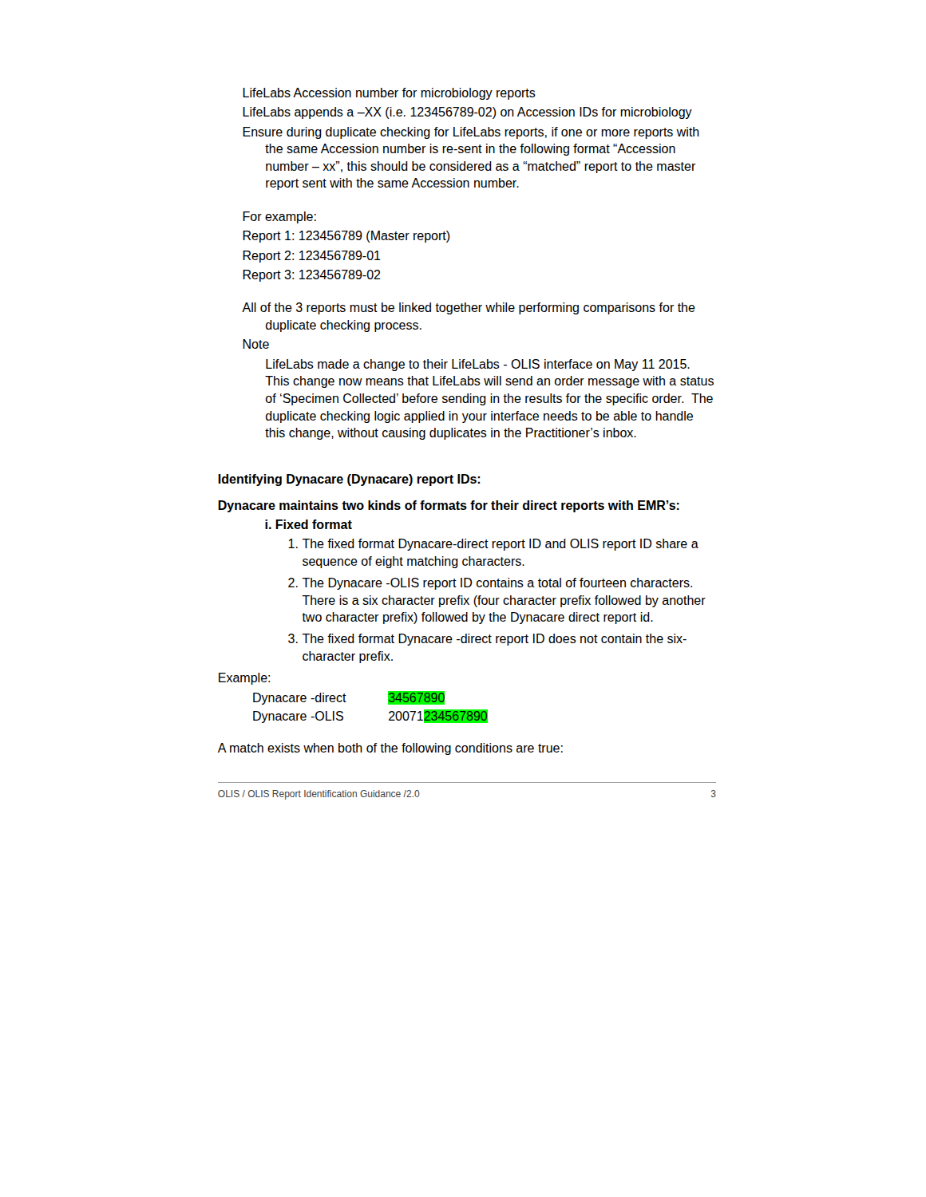LifeLabs Accession number for microbiology reports
LifeLabs appends a –XX (i.e. 123456789-02) on Accession IDs for microbiology
Ensure during duplicate checking for LifeLabs reports, if one or more reports with the same Accession number is re-sent in the following format “Accession number – xx”, this should be considered as a “matched” report to the master report sent with the same Accession number.
For example:
Report 1: 123456789 (Master report)
Report 2: 123456789-01
Report 3: 123456789-02
All of the 3 reports must be linked together while performing comparisons for the duplicate checking process.
Note
LifeLabs made a change to their LifeLabs - OLIS interface on May 11 2015. This change now means that LifeLabs will send an order message with a status of ‘Specimen Collected’ before sending in the results for the specific order. The duplicate checking logic applied in your interface needs to be able to handle this change, without causing duplicates in the Practitioner’s inbox.
Identifying Dynacare (Dynacare) report IDs:
Dynacare maintains two kinds of formats for their direct reports with EMR’s:
Fixed format
The fixed format Dynacare-direct report ID and OLIS report ID share a sequence of eight matching characters.
The Dynacare -OLIS report ID contains a total of fourteen characters. There is a six character prefix (four character prefix followed by another two character prefix) followed by the Dynacare direct report id.
The fixed format Dynacare -direct report ID does not contain the six-character prefix.
Example:
| Dynacare -direct | 34567890 |
| Dynacare -OLIS | 20071 234567890 |
A match exists when both of the following conditions are true:
OLIS / OLIS Report Identification Guidance /2.0 3